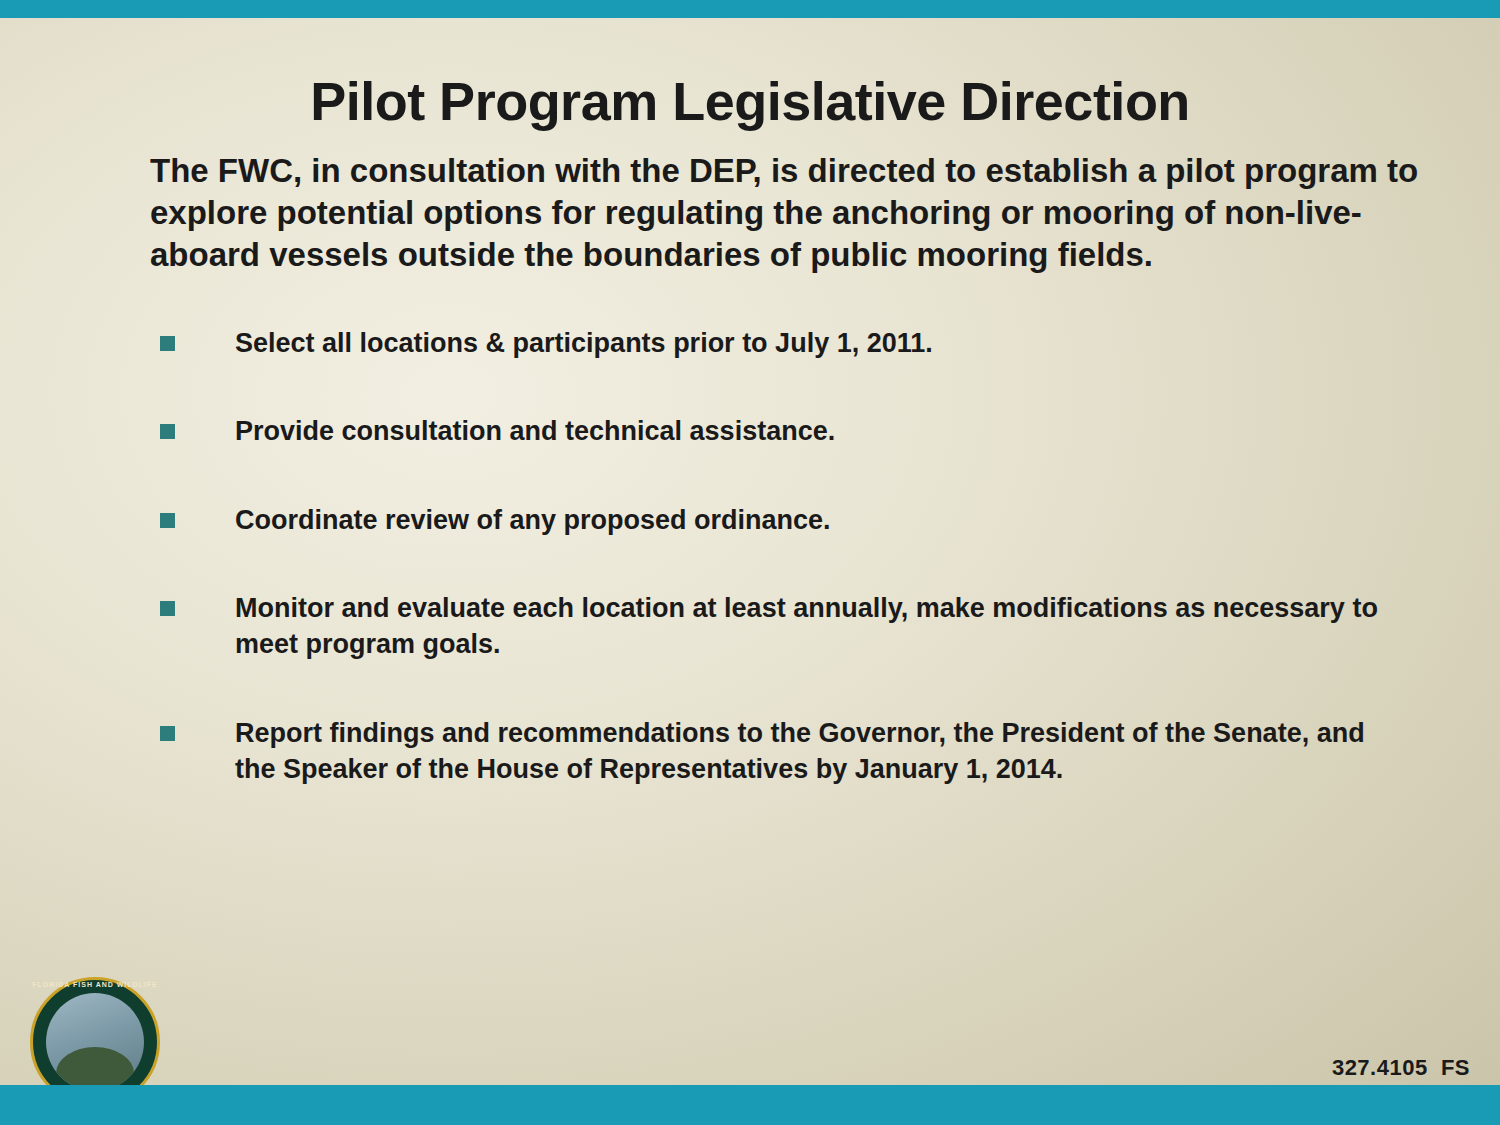Pilot Program Legislative Direction
The FWC, in consultation with the DEP, is directed to establish a pilot program to explore potential options for regulating the anchoring or mooring of non-live-aboard vessels outside the boundaries of public mooring fields.
Select all locations & participants prior to July 1, 2011.
Provide consultation and technical assistance.
Coordinate review of any proposed ordinance.
Monitor and evaluate each location at least annually, make modifications as necessary to meet program goals.
Report findings and recommendations to the Governor, the President of the Senate, and the Speaker of the House of Representatives by January 1, 2014.
FLORIDA FISH AND WILDLIFE CONSERVATION COMMISSION
327.4105 FS